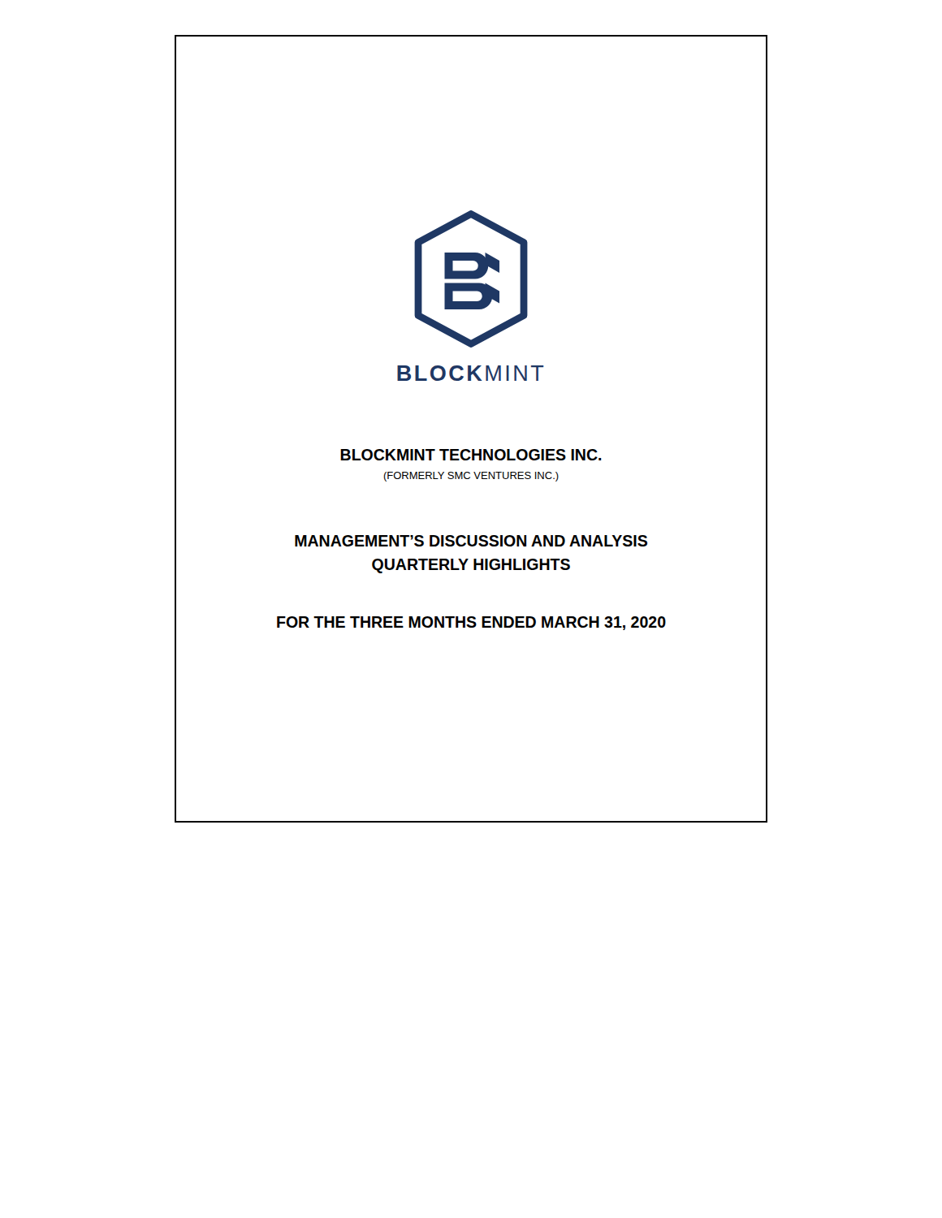BLOCKMINT
BLOCKMINT TECHNOLOGIES INC.
(FORMERLY SMC VENTURES INC.)
MANAGEMENT’S DISCUSSION AND ANALYSIS
QUARTERLY HIGHLIGHTS
FOR THE THREE MONTHS ENDED MARCH 31, 2020